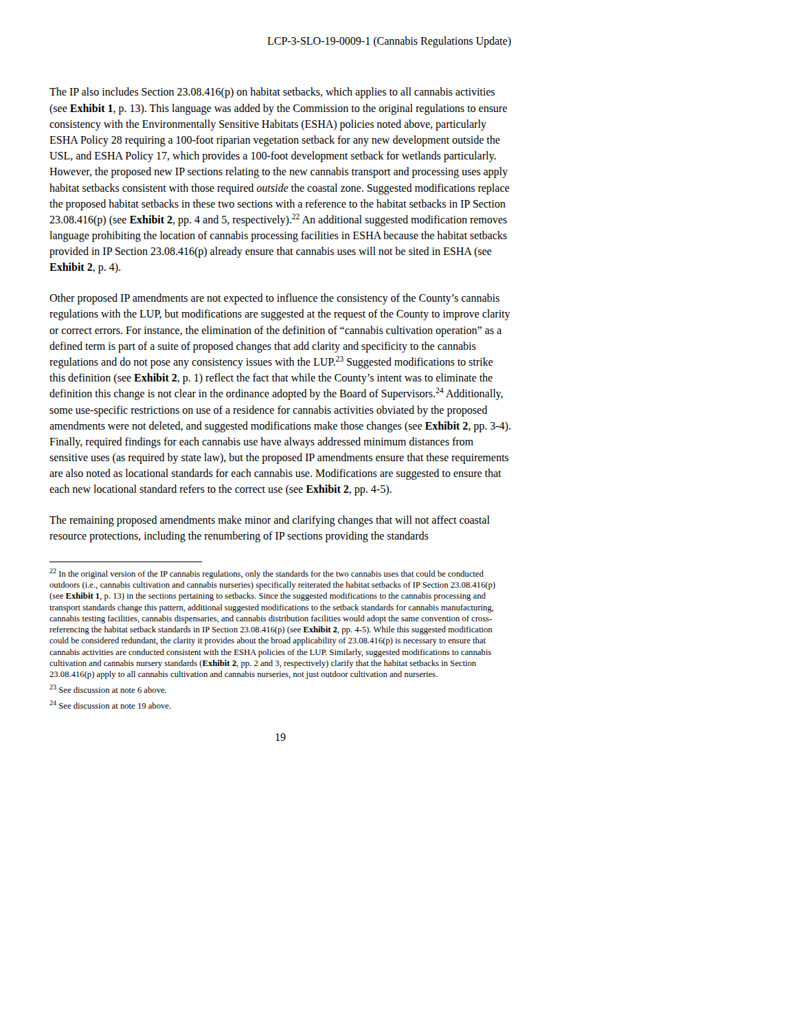LCP-3-SLO-19-0009-1 (Cannabis Regulations Update)
The IP also includes Section 23.08.416(p) on habitat setbacks, which applies to all cannabis activities (see Exhibit 1, p. 13). This language was added by the Commission to the original regulations to ensure consistency with the Environmentally Sensitive Habitats (ESHA) policies noted above, particularly ESHA Policy 28 requiring a 100-foot riparian vegetation setback for any new development outside the USL, and ESHA Policy 17, which provides a 100-foot development setback for wetlands particularly. However, the proposed new IP sections relating to the new cannabis transport and processing uses apply habitat setbacks consistent with those required outside the coastal zone. Suggested modifications replace the proposed habitat setbacks in these two sections with a reference to the habitat setbacks in IP Section 23.08.416(p) (see Exhibit 2, pp. 4 and 5, respectively).22 An additional suggested modification removes language prohibiting the location of cannabis processing facilities in ESHA because the habitat setbacks provided in IP Section 23.08.416(p) already ensure that cannabis uses will not be sited in ESHA (see Exhibit 2, p. 4).
Other proposed IP amendments are not expected to influence the consistency of the County’s cannabis regulations with the LUP, but modifications are suggested at the request of the County to improve clarity or correct errors. For instance, the elimination of the definition of “cannabis cultivation operation” as a defined term is part of a suite of proposed changes that add clarity and specificity to the cannabis regulations and do not pose any consistency issues with the LUP.23 Suggested modifications to strike this definition (see Exhibit 2, p. 1) reflect the fact that while the County’s intent was to eliminate the definition this change is not clear in the ordinance adopted by the Board of Supervisors.24 Additionally, some use-specific restrictions on use of a residence for cannabis activities obviated by the proposed amendments were not deleted, and suggested modifications make those changes (see Exhibit 2, pp. 3-4). Finally, required findings for each cannabis use have always addressed minimum distances from sensitive uses (as required by state law), but the proposed IP amendments ensure that these requirements are also noted as locational standards for each cannabis use. Modifications are suggested to ensure that each new locational standard refers to the correct use (see Exhibit 2, pp. 4-5).
The remaining proposed amendments make minor and clarifying changes that will not affect coastal resource protections, including the renumbering of IP sections providing the standards
22 In the original version of the IP cannabis regulations, only the standards for the two cannabis uses that could be conducted outdoors (i.e., cannabis cultivation and cannabis nurseries) specifically reiterated the habitat setbacks of IP Section 23.08.416(p) (see Exhibit 1, p. 13) in the sections pertaining to setbacks. Since the suggested modifications to the cannabis processing and transport standards change this pattern, additional suggested modifications to the setback standards for cannabis manufacturing, cannabis testing facilities, cannabis dispensaries, and cannabis distribution facilities would adopt the same convention of cross-referencing the habitat setback standards in IP Section 23.08.416(p) (see Exhibit 2, pp. 4-5). While this suggested modification could be considered redundant, the clarity it provides about the broad applicability of 23.08.416(p) is necessary to ensure that cannabis activities are conducted consistent with the ESHA policies of the LUP. Similarly, suggested modifications to cannabis cultivation and cannabis nursery standards (Exhibit 2, pp. 2 and 3, respectively) clarify that the habitat setbacks in Section 23.08.416(p) apply to all cannabis cultivation and cannabis nurseries, not just outdoor cultivation and nurseries.
23 See discussion at note 6 above.
24 See discussion at note 19 above.
19